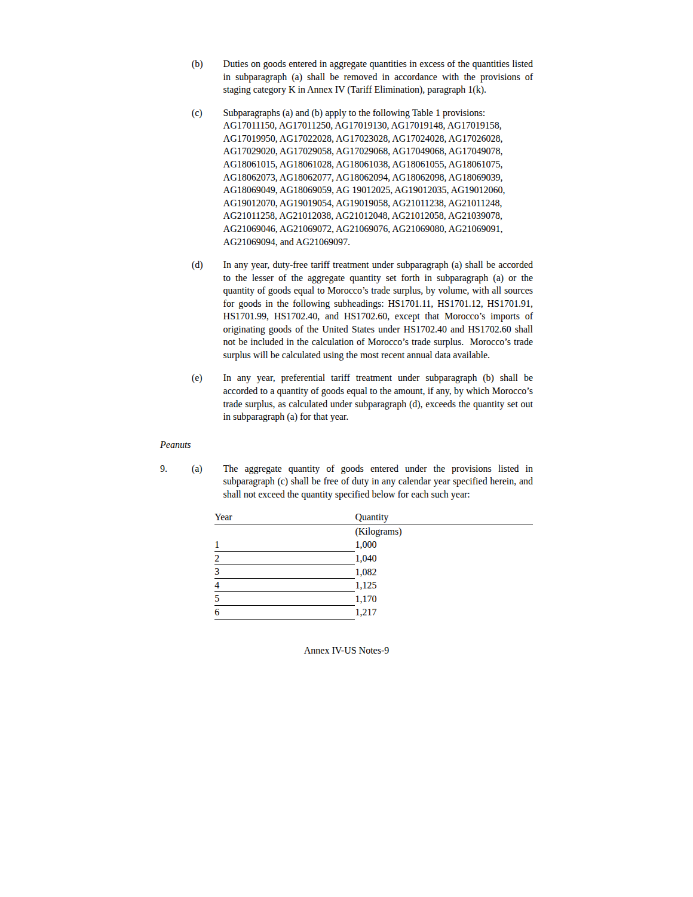(b)
Duties on goods entered in aggregate quantities in excess of the quantities listed in subparagraph (a) shall be removed in accordance with the provisions of staging category K in Annex IV (Tariff Elimination), paragraph 1(k).
(c)
Subparagraphs (a) and (b) apply to the following Table 1 provisions:
AG17011150, AG17011250, AG17019130, AG17019148, AG17019158, AG17019950, AG17022028, AG17023028, AG17024028, AG17026028, AG17029020, AG17029058, AG17029068, AG17049068, AG17049078, AG18061015, AG18061028, AG18061038, AG18061055, AG18061075, AG18062073, AG18062077, AG18062094, AG18062098, AG18069039, AG18069049, AG18069059, AG 19012025, AG19012035, AG19012060, AG19012070, AG19019054, AG19019058, AG21011238, AG21011248, AG21011258, AG21012038, AG21012048, AG21012058, AG21039078, AG21069046, AG21069072, AG21069076, AG21069080, AG21069091, AG21069094, and AG21069097.
(d)
In any year, duty-free tariff treatment under subparagraph (a) shall be accorded to the lesser of the aggregate quantity set forth in subparagraph (a) or the quantity of goods equal to Morocco’s trade surplus, by volume, with all sources for goods in the following subheadings: HS1701.11, HS1701.12, HS1701.91, HS1701.99, HS1702.40, and HS1702.60, except that Morocco’s imports of originating goods of the United States under HS1702.40 and HS1702.60 shall not be included in the calculation of Morocco’s trade surplus. Morocco’s trade surplus will be calculated using the most recent annual data available.
(e)
In any year, preferential tariff treatment under subparagraph (b) shall be accorded to a quantity of goods equal to the amount, if any, by which Morocco’s trade surplus, as calculated under subparagraph (d), exceeds the quantity set out in subparagraph (a) for that year.
Peanuts
9. (a)
The aggregate quantity of goods entered under the provisions listed in subparagraph (c) shall be free of duty in any calendar year specified herein, and shall not exceed the quantity specified below for each such year:
| Year | Quantity |
| --- | --- |
| | (Kilograms) |
| 1 | 1,000 |
| 2 | 1,040 |
| 3 | 1,082 |
| 4 | 1,125 |
| 5 | 1,170 |
| 6 | 1,217 |
Annex IV-US Notes-9